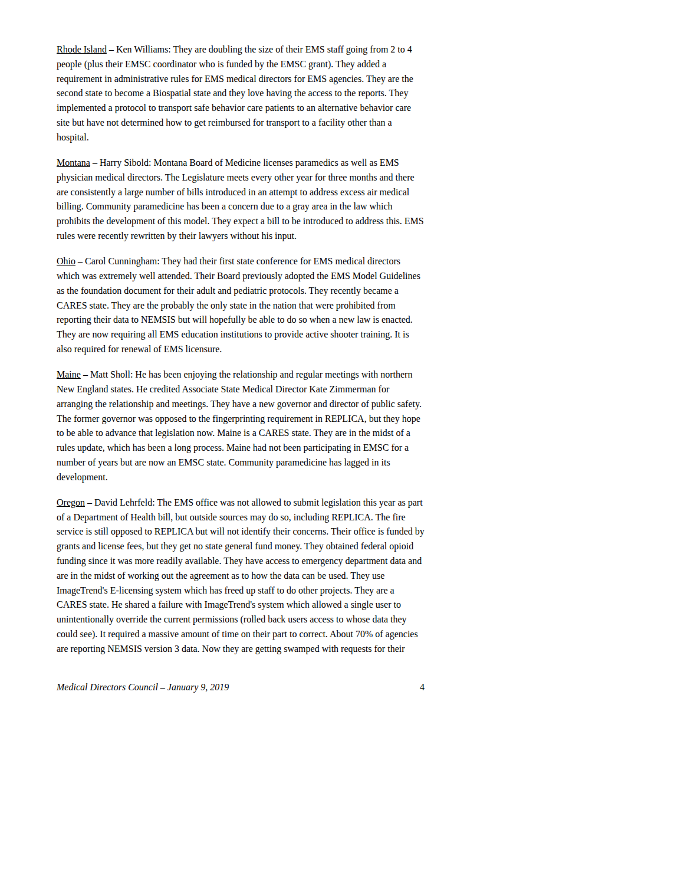Rhode Island – Ken Williams: They are doubling the size of their EMS staff going from 2 to 4 people (plus their EMSC coordinator who is funded by the EMSC grant). They added a requirement in administrative rules for EMS medical directors for EMS agencies. They are the second state to become a Biospatial state and they love having the access to the reports. They implemented a protocol to transport safe behavior care patients to an alternative behavior care site but have not determined how to get reimbursed for transport to a facility other than a hospital.
Montana – Harry Sibold: Montana Board of Medicine licenses paramedics as well as EMS physician medical directors. The Legislature meets every other year for three months and there are consistently a large number of bills introduced in an attempt to address excess air medical billing. Community paramedicine has been a concern due to a gray area in the law which prohibits the development of this model. They expect a bill to be introduced to address this. EMS rules were recently rewritten by their lawyers without his input.
Ohio – Carol Cunningham: They had their first state conference for EMS medical directors which was extremely well attended. Their Board previously adopted the EMS Model Guidelines as the foundation document for their adult and pediatric protocols. They recently became a CARES state. They are the probably the only state in the nation that were prohibited from reporting their data to NEMSIS but will hopefully be able to do so when a new law is enacted. They are now requiring all EMS education institutions to provide active shooter training. It is also required for renewal of EMS licensure.
Maine – Matt Sholl: He has been enjoying the relationship and regular meetings with northern New England states. He credited Associate State Medical Director Kate Zimmerman for arranging the relationship and meetings. They have a new governor and director of public safety. The former governor was opposed to the fingerprinting requirement in REPLICA, but they hope to be able to advance that legislation now. Maine is a CARES state. They are in the midst of a rules update, which has been a long process. Maine had not been participating in EMSC for a number of years but are now an EMSC state. Community paramedicine has lagged in its development.
Oregon – David Lehrfeld: The EMS office was not allowed to submit legislation this year as part of a Department of Health bill, but outside sources may do so, including REPLICA. The fire service is still opposed to REPLICA but will not identify their concerns. Their office is funded by grants and license fees, but they get no state general fund money. They obtained federal opioid funding since it was more readily available. They have access to emergency department data and are in the midst of working out the agreement as to how the data can be used. They use ImageTrend's E-licensing system which has freed up staff to do other projects. They are a CARES state. He shared a failure with ImageTrend's system which allowed a single user to unintentionally override the current permissions (rolled back users access to whose data they could see). It required a massive amount of time on their part to correct. About 70% of agencies are reporting NEMSIS version 3 data. Now they are getting swamped with requests for their
Medical Directors Council – January 9, 2019 4